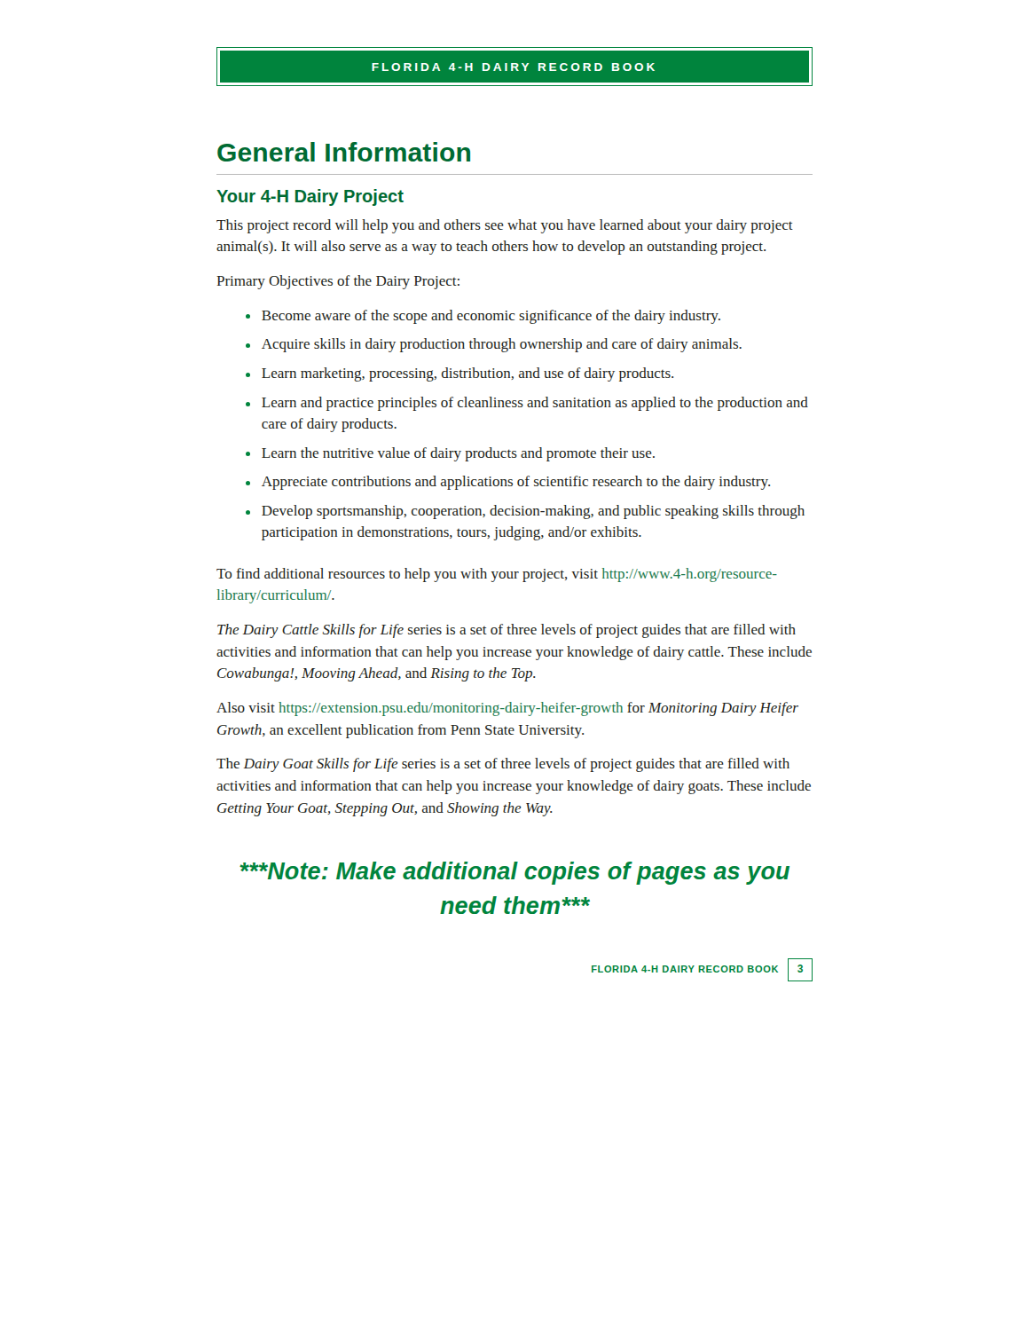Florida 4-H Dairy Record Book
General Information
Your 4-H Dairy Project
This project record will help you and others see what you have learned about your dairy project animal(s). It will also serve as a way to teach others how to develop an outstanding project.
Primary Objectives of the Dairy Project:
Become aware of the scope and economic significance of the dairy industry.
Acquire skills in dairy production through ownership and care of dairy animals.
Learn marketing, processing, distribution, and use of dairy products.
Learn and practice principles of cleanliness and sanitation as applied to the production and care of dairy products.
Learn the nutritive value of dairy products and promote their use.
Appreciate contributions and applications of scientific research to the dairy industry.
Develop sportsmanship, cooperation, decision-making, and public speaking skills through participation in demonstrations, tours, judging, and/or exhibits.
To find additional resources to help you with your project, visit http://www.4-h.org/resource-library/curriculum/.
The Dairy Cattle Skills for Life series is a set of three levels of project guides that are filled with activities and information that can help you increase your knowledge of dairy cattle. These include Cowabunga!, Mooving Ahead, and Rising to the Top.
Also visit https://extension.psu.edu/monitoring-dairy-heifer-growth for Monitoring Dairy Heifer Growth, an excellent publication from Penn State University.
The Dairy Goat Skills for Life series is a set of three levels of project guides that are filled with activities and information that can help you increase your knowledge of dairy goats. These include Getting Your Goat, Stepping Out, and Showing the Way.
***Note: Make additional copies of pages as you need them***
Florida 4-H Dairy Record Book 3